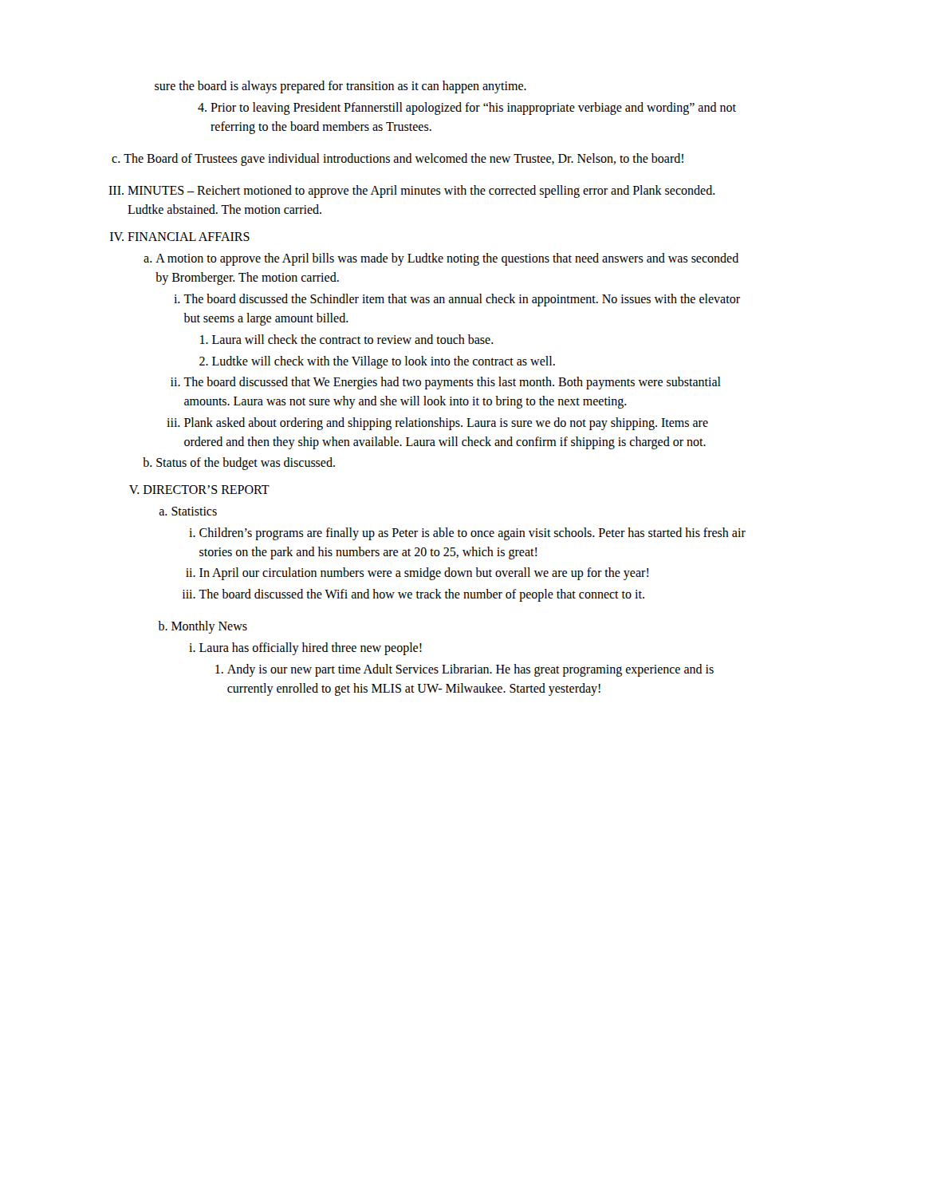sure the board is always prepared for transition as it can happen anytime.
Prior to leaving President Pfannerstill apologized for “his inappropriate verbiage and wording” and not referring to the board members as Trustees.
The Board of Trustees gave individual introductions and welcomed the new Trustee, Dr. Nelson, to the board!
MINUTES – Reichert motioned to approve the April minutes with the corrected spelling error and Plank seconded. Ludtke abstained. The motion carried.
FINANCIAL AFFAIRS
A motion to approve the April bills was made by Ludtke noting the questions that need answers and was seconded by Bromberger. The motion carried.
The board discussed the Schindler item that was an annual check in appointment. No issues with the elevator but seems a large amount billed.
Laura will check the contract to review and touch base.
Ludtke will check with the Village to look into the contract as well.
The board discussed that We Energies had two payments this last month. Both payments were substantial amounts. Laura was not sure why and she will look into it to bring to the next meeting.
Plank asked about ordering and shipping relationships. Laura is sure we do not pay shipping. Items are ordered and then they ship when available. Laura will check and confirm if shipping is charged or not.
Status of the budget was discussed.
DIRECTOR’S REPORT
Statistics
Children’s programs are finally up as Peter is able to once again visit schools. Peter has started his fresh air stories on the park and his numbers are at 20 to 25, which is great!
In April our circulation numbers were a smidge down but overall we are up for the year!
The board discussed the Wifi and how we track the number of people that connect to it.
Monthly News
Laura has officially hired three new people!
Andy is our new part time Adult Services Librarian. He has great programing experience and is currently enrolled to get his MLIS at UW- Milwaukee. Started yesterday!